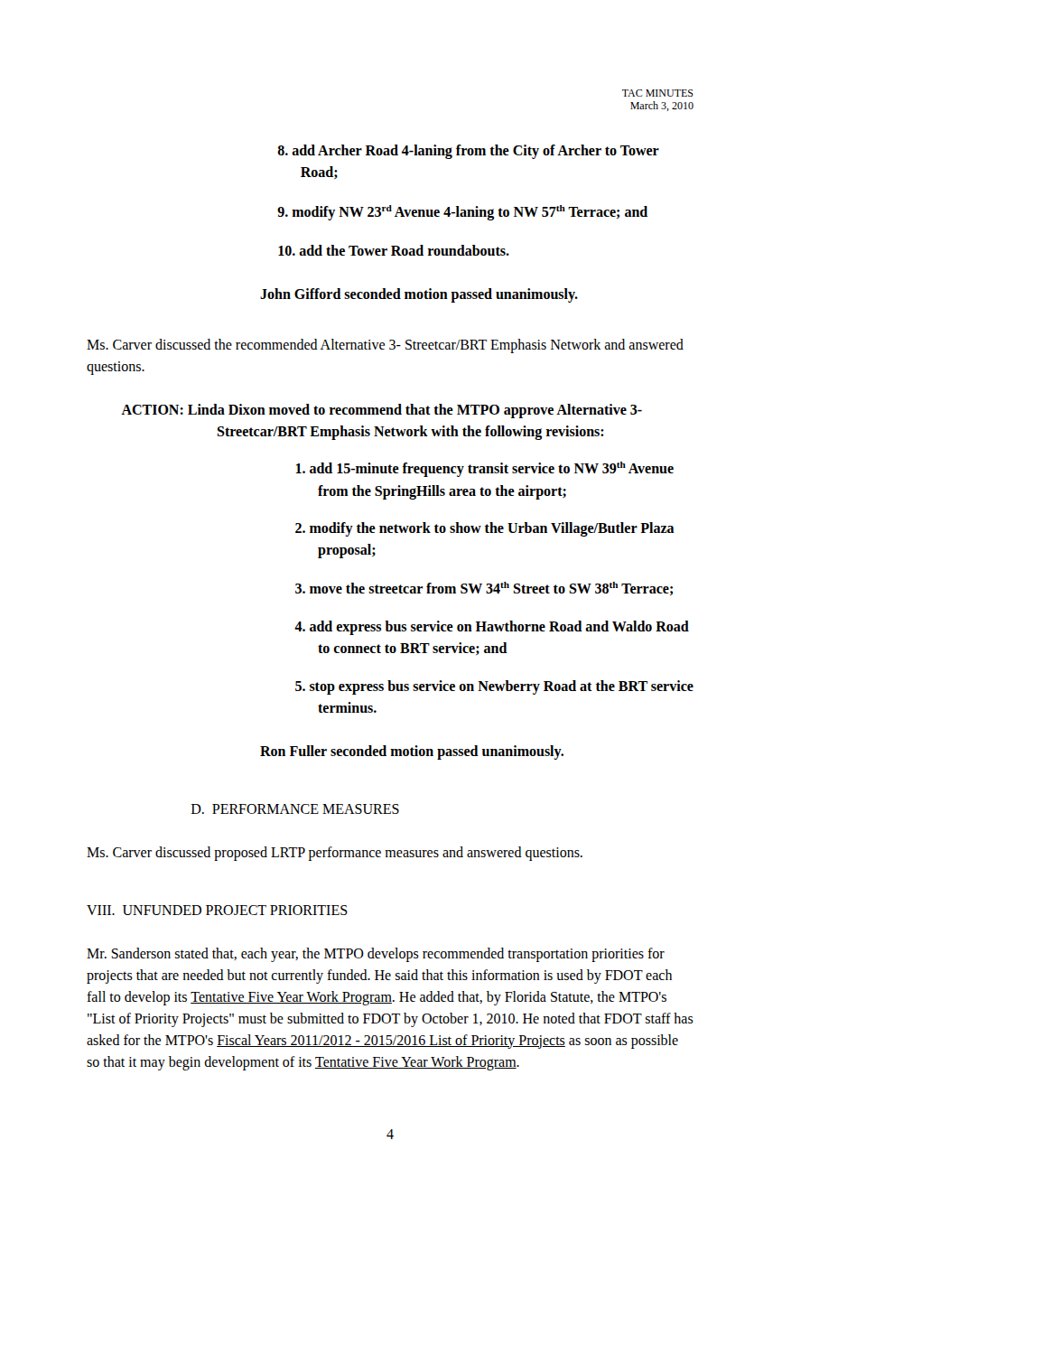TAC MINUTES
March 3, 2010
8. add Archer Road 4-laning from the City of Archer to Tower Road;
9. modify NW 23rd Avenue 4-laning to NW 57th Terrace; and
10. add the Tower Road roundabouts.
John Gifford seconded motion passed unanimously.
Ms. Carver discussed the recommended Alternative 3- Streetcar/BRT Emphasis Network and answered questions.
ACTION: Linda Dixon moved to recommend that the MTPO approve Alternative 3-Streetcar/BRT Emphasis Network with the following revisions:
1. add 15-minute frequency transit service to NW 39th Avenue from the SpringHills area to the airport;
2. modify the network to show the Urban Village/Butler Plaza proposal;
3. move the streetcar from SW 34th Street to SW 38th Terrace;
4. add express bus service on Hawthorne Road and Waldo Road to connect to BRT service; and
5. stop express bus service on Newberry Road at the BRT service terminus.
Ron Fuller seconded motion passed unanimously.
D. PERFORMANCE MEASURES
Ms. Carver discussed proposed LRTP performance measures and answered questions.
VIII. UNFUNDED PROJECT PRIORITIES
Mr. Sanderson stated that, each year, the MTPO develops recommended transportation priorities for projects that are needed but not currently funded. He said that this information is used by FDOT each fall to develop its Tentative Five Year Work Program. He added that, by Florida Statute, the MTPO's "List of Priority Projects" must be submitted to FDOT by October 1, 2010. He noted that FDOT staff has asked for the MTPO's Fiscal Years 2011/2012 - 2015/2016 List of Priority Projects as soon as possible so that it may begin development of its Tentative Five Year Work Program.
4